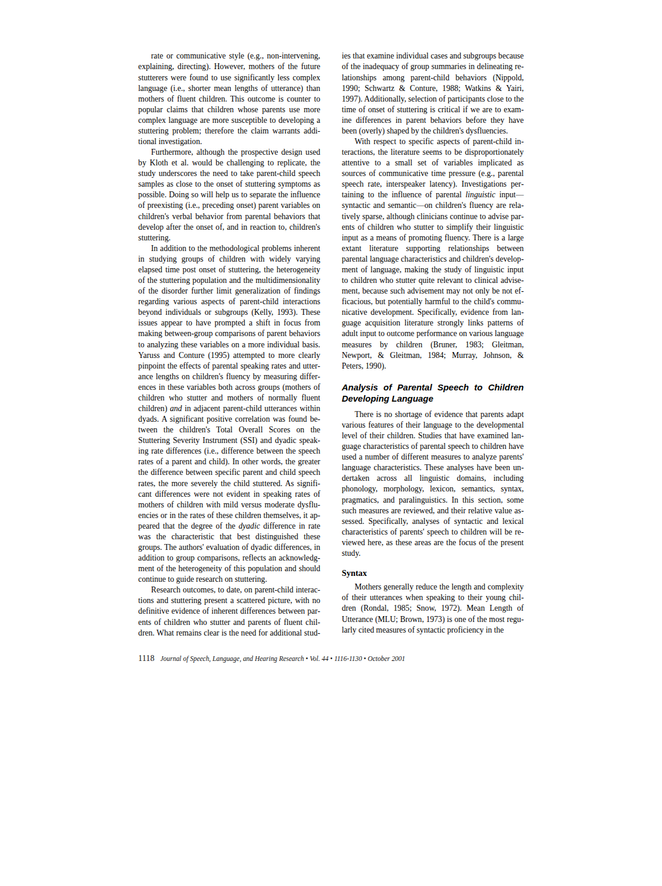rate or communicative style (e.g., non-intervening, explaining, directing). However, mothers of the future stutterers were found to use significantly less complex language (i.e., shorter mean lengths of utterance) than mothers of fluent children. This outcome is counter to popular claims that children whose parents use more complex language are more susceptible to developing a stuttering problem; therefore the claim warrants additional investigation.
Furthermore, although the prospective design used by Kloth et al. would be challenging to replicate, the study underscores the need to take parent-child speech samples as close to the onset of stuttering symptoms as possible. Doing so will help us to separate the influence of preexisting (i.e., preceding onset) parent variables on children's verbal behavior from parental behaviors that develop after the onset of, and in reaction to, children's stuttering.
In addition to the methodological problems inherent in studying groups of children with widely varying elapsed time post onset of stuttering, the heterogeneity of the stuttering population and the multidimensionality of the disorder further limit generalization of findings regarding various aspects of parent-child interactions beyond individuals or subgroups (Kelly, 1993). These issues appear to have prompted a shift in focus from making between-group comparisons of parent behaviors to analyzing these variables on a more individual basis. Yaruss and Conture (1995) attempted to more clearly pinpoint the effects of parental speaking rates and utterance lengths on children's fluency by measuring differences in these variables both across groups (mothers of children who stutter and mothers of normally fluent children) and in adjacent parent-child utterances within dyads. A significant positive correlation was found between the children's Total Overall Scores on the Stuttering Severity Instrument (SSI) and dyadic speaking rate differences (i.e., difference between the speech rates of a parent and child). In other words, the greater the difference between specific parent and child speech rates, the more severely the child stuttered. As significant differences were not evident in speaking rates of mothers of children with mild versus moderate dysfluencies or in the rates of these children themselves, it appeared that the degree of the dyadic difference in rate was the characteristic that best distinguished these groups. The authors' evaluation of dyadic differences, in addition to group comparisons, reflects an acknowledgment of the heterogeneity of this population and should continue to guide research on stuttering.
Research outcomes, to date, on parent-child interactions and stuttering present a scattered picture, with no definitive evidence of inherent differences between parents of children who stutter and parents of fluent children. What remains clear is the need for additional studies that examine individual cases and subgroups because of the inadequacy of group summaries in delineating relationships among parent-child behaviors (Nippold, 1990; Schwartz & Conture, 1988; Watkins & Yairi, 1997). Additionally, selection of participants close to the time of onset of stuttering is critical if we are to examine differences in parent behaviors before they have been (overly) shaped by the children's dysfluencies.
With respect to specific aspects of parent-child interactions, the literature seems to be disproportionately attentive to a small set of variables implicated as sources of communicative time pressure (e.g., parental speech rate, interspeaker latency). Investigations pertaining to the influence of parental linguistic input—syntactic and semantic—on children's fluency are relatively sparse, although clinicians continue to advise parents of children who stutter to simplify their linguistic input as a means of promoting fluency. There is a large extant literature supporting relationships between parental language characteristics and children's development of language, making the study of linguistic input to children who stutter quite relevant to clinical advisement, because such advisement may not only be not efficacious, but potentially harmful to the child's communicative development. Specifically, evidence from language acquisition literature strongly links patterns of adult input to outcome performance on various language measures by children (Bruner, 1983; Gleitman, Newport, & Gleitman, 1984; Murray, Johnson, & Peters, 1990).
Analysis of Parental Speech to Children Developing Language
There is no shortage of evidence that parents adapt various features of their language to the developmental level of their children. Studies that have examined language characteristics of parental speech to children have used a number of different measures to analyze parents' language characteristics. These analyses have been undertaken across all linguistic domains, including phonology, morphology, lexicon, semantics, syntax, pragmatics, and paralinguistics. In this section, some such measures are reviewed, and their relative value assessed. Specifically, analyses of syntactic and lexical characteristics of parents' speech to children will be reviewed here, as these areas are the focus of the present study.
Syntax
Mothers generally reduce the length and complexity of their utterances when speaking to their young children (Rondal, 1985; Snow, 1972). Mean Length of Utterance (MLU; Brown, 1973) is one of the most regularly cited measures of syntactic proficiency in the
1118 Journal of Speech, Language, and Hearing Research • Vol. 44 • 1116-1130 • October 2001